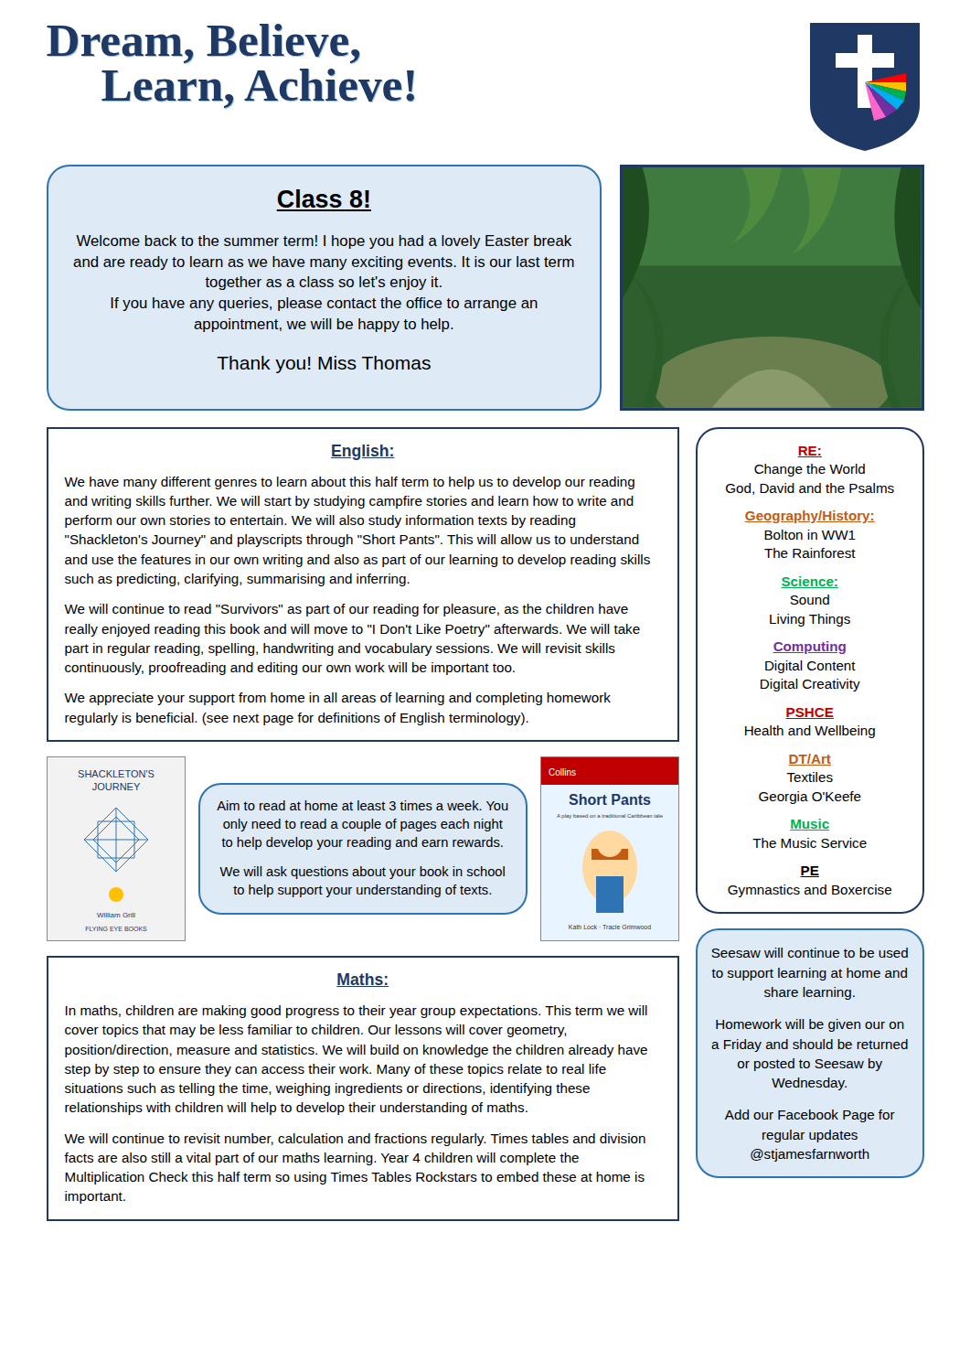Dream, Believe,
Learn, Achieve!
Class 8!
Welcome back to the summer term! I hope you had a lovely Easter break and are ready to learn as we have many exciting events. It is our last term together as a class so let's enjoy it.
If you have any queries, please contact the office to arrange an appointment, we will be happy to help.
Thank you! Miss Thomas
English:
We have many different genres to learn about this half term to help us to develop our reading and writing skills further. We will start by studying campfire stories and learn how to write and perform our own stories to entertain. We will also study information texts by reading "Shackleton's Journey" and playscripts through "Short Pants". This will allow us to understand and use the features in our own writing and also as part of our learning to develop reading skills such as predicting, clarifying, summarising and inferring.
We will continue to read "Survivors" as part of our reading for pleasure, as the children have really enjoyed reading this book and will move to "I Don't Like Poetry" afterwards. We will take part in regular reading, spelling, handwriting and vocabulary sessions. We will revisit skills continuously, proofreading and editing our own work will be important too.
We appreciate your support from home in all areas of learning and completing homework regularly is beneficial. (see next page for definitions of English terminology).
SHACKLETON'S JOURNEY William Grill FLYING EYE BOOKS
Aim to read at home at least 3 times a week. You only need to read a couple of pages each night to help develop your reading and earn rewards.
We will ask questions about your book in school to help support your understanding of texts.
Collins Short Pants A play based on a traditional Caribbean tale Kath Lock · Tracie Grimwood
Maths:
In maths, children are making good progress to their year group expectations. This term we will cover topics that may be less familiar to children. Our lessons will cover geometry, position/direction, measure and statistics. We will build on knowledge the children already have step by step to ensure they can access their work. Many of these topics relate to real life situations such as telling the time, weighing ingredients or directions, identifying these relationships with children will help to develop their understanding of maths.
We will continue to revisit number, calculation and fractions regularly. Times tables and division facts are also still a vital part of our maths learning. Year 4 children will complete the Multiplication Check this half term so using Times Tables Rockstars to embed these at home is important.
RE:
Change the World
God, David and the Psalms
Geography/History:
Bolton in WW1
The Rainforest
Science:
Sound
Living Things
Computing
Digital Content
Digital Creativity
PSHCE
Health and Wellbeing
DT/Art
Textiles
Georgia O'Keefe
Music
The Music Service
PE
Gymnastics and Boxercise
Seesaw will continue to be used to support learning at home and share learning.
Homework will be given our on a Friday and should be returned or posted to Seesaw by Wednesday.
Add our Facebook Page for regular updates @stjamesfarnworth